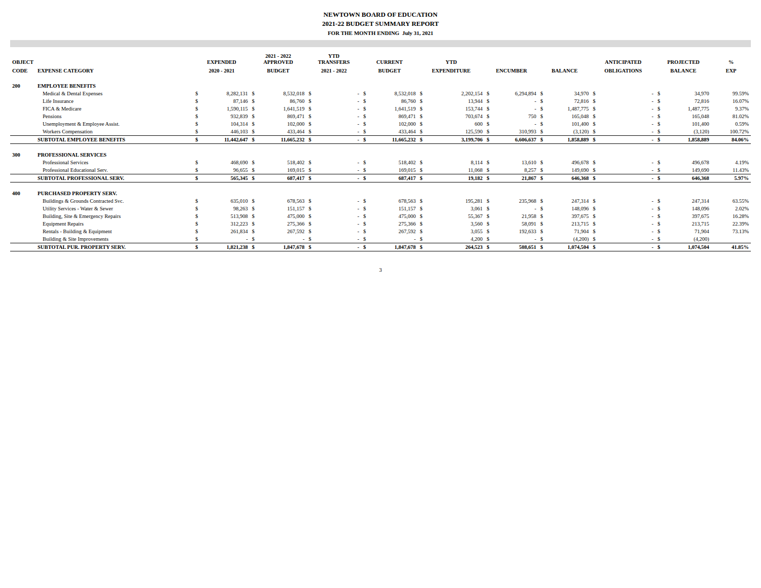NEWTOWN BOARD OF EDUCATION
2021-22 BUDGET SUMMARY REPORT
FOR THE MONTH ENDING July 31, 2021
| OBJECT | | EXPENDED | 2021 - 2022 APPROVED | YTD TRANSFERS | CURRENT | YTD | | | ANTICIPATED | PROJECTED | % |
| --- | --- | --- | --- | --- | --- | --- | --- | --- | --- | --- | --- |
| CODE | EXPENSE CATEGORY | 2020 - 2021 | BUDGET | 2021 - 2022 | BUDGET | EXPENDITURE | ENCUMBER | BALANCE | OBLIGATIONS | BALANCE | EXP |
| 200 | EMPLOYEE BENEFITS | |
| | Medical & Dental Expenses | $ | 8,282,131 | $ | 8,532,018 | $ | - | $ | 8,532,018 | $ | 2,202,154 | $ | 6,294,894 | $ | 34,970 | $ | - | $ | 34,970 | 99.59% |
| | Life Insurance | $ | 87,146 | $ | 86,760 | $ | - | $ | 86,760 | $ | 13,944 | $ | - | $ | 72,816 | $ | - | $ | 72,816 | 16.07% |
| | FICA & Medicare | $ | 1,590,115 | $ | 1,641,519 | $ | - | $ | 1,641,519 | $ | 153,744 | $ | - | $ | 1,487,775 | $ | - | $ | 1,487,775 | 9.37% |
| | Pensions | $ | 932,839 | $ | 869,471 | $ | - | $ | 869,471 | $ | 703,674 | $ | 750 | $ | 165,048 | $ | - | $ | 165,048 | 81.02% |
| | Unemployment & Employee Assist. | $ | 104,314 | $ | 102,000 | $ | - | $ | 102,000 | $ | 600 | $ | - | $ | 101,400 | $ | - | $ | 101,400 | 0.59% |
| | Workers Compensation | $ | 446,103 | $ | 433,464 | $ | - | $ | 433,464 | $ | 125,590 | $ | 310,993 | $ | (3,120) | $ | - | $ | (3,120) | 100.72% |
| | SUBTOTAL EMPLOYEE BENEFITS | $ | 11,442,647 | $ | 11,665,232 | $ | - | $ | 11,665,232 | $ | 3,199,706 | $ | 6,606,637 | $ | 1,858,889 | $ | - | $ | 1,858,889 | 84.06% |
| 300 | PROFESSIONAL SERVICES | |
| | Professional Services | $ | 468,690 | $ | 518,402 | $ | - | $ | 518,402 | $ | 8,114 | $ | 13,610 | $ | 496,678 | $ | - | $ | 496,678 | 4.19% |
| | Professional Educational Serv. | $ | 96,655 | $ | 169,015 | $ | - | $ | 169,015 | $ | 11,068 | $ | 8,257 | $ | 149,690 | $ | - | $ | 149,690 | 11.43% |
| | SUBTOTAL PROFESSIONAL SERV. | $ | 565,345 | $ | 687,417 | $ | - | $ | 687,417 | $ | 19,182 | $ | 21,867 | $ | 646,368 | $ | - | $ | 646,368 | 5.97% |
| 400 | PURCHASED PROPERTY SERV. | |
| | Buildings & Grounds Contracted Svc. | $ | 635,010 | $ | 678,563 | $ | - | $ | 678,563 | $ | 195,281 | $ | 235,968 | $ | 247,314 | $ | - | $ | 247,314 | 63.55% |
| | Utility Services - Water & Sewer | $ | 98,263 | $ | 151,157 | $ | - | $ | 151,157 | $ | 3,061 | $ | - | $ | 148,096 | $ | - | $ | 148,096 | 2.02% |
| | Building, Site & Emergency Repairs | $ | 513,908 | $ | 475,000 | $ | - | $ | 475,000 | $ | 55,367 | $ | 21,958 | $ | 397,675 | $ | - | $ | 397,675 | 16.28% |
| | Equipment Repairs | $ | 312,223 | $ | 275,366 | $ | - | $ | 275,366 | $ | 3,560 | $ | 58,091 | $ | 213,715 | $ | - | $ | 213,715 | 22.39% |
| | Rentals - Building & Equipment | $ | 261,834 | $ | 267,592 | $ | - | $ | 267,592 | $ | 3,055 | $ | 192,633 | $ | 71,904 | $ | - | $ | 71,904 | 73.13% |
| | Building & Site Improvements | $ | - | $ | - | $ | - | $ | - | $ | 4,200 | $ | - | $ | (4,200) | $ | - | $ | (4,200) | |
| | SUBTOTAL PUR. PROPERTY SERV. | $ | 1,821,238 | $ | 1,847,678 | $ | - | $ | 1,847,678 | $ | 264,523 | $ | 508,651 | $ | 1,074,504 | $ | - | $ | 1,074,504 | 41.85% |
3